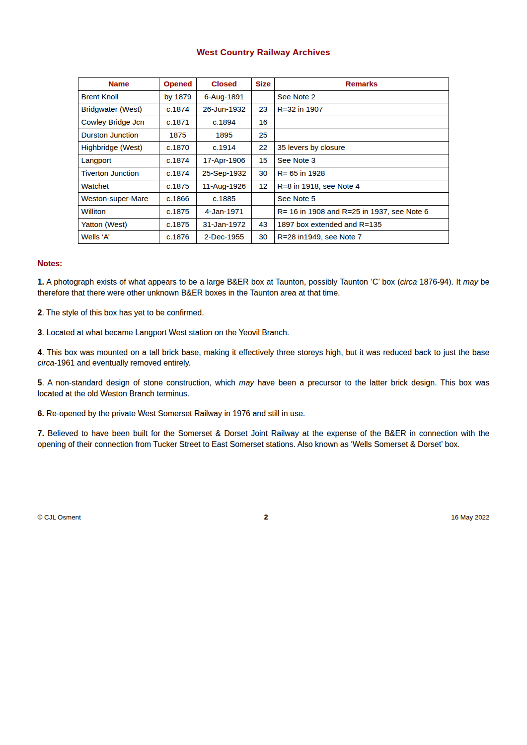West Country Railway Archives
| Name | Opened | Closed | Size | Remarks |
| --- | --- | --- | --- | --- |
| Brent Knoll | by 1879 | 6-Aug-1891 | | See Note 2 |
| Bridgwater (West) | c.1874 | 26-Jun-1932 | 23 | R=32 in 1907 |
| Cowley Bridge Jcn | c.1871 | c.1894 | 16 | |
| Durston Junction | 1875 | 1895 | 25 | |
| Highbridge (West) | c.1870 | c.1914 | 22 | 35 levers by closure |
| Langport | c.1874 | 17-Apr-1906 | 15 | See Note 3 |
| Tiverton Junction | c.1874 | 25-Sep-1932 | 30 | R= 65 in 1928 |
| Watchet | c.1875 | 11-Aug-1926 | 12 | R=8 in 1918, see Note 4 |
| Weston-super-Mare | c.1866 | c.1885 | | See Note 5 |
| Williton | c.1875 | 4-Jan-1971 | | R= 16 in 1908 and R=25 in 1937, see Note 6 |
| Yatton (West) | c.1875 | 31-Jan-1972 | 43 | 1897 box extended and R=135 |
| Wells ‘A’ | c.1876 | 2-Dec-1955 | 30 | R=28 in1949, see Note 7 |
Notes:
1. A photograph exists of what appears to be a large B&ER box at Taunton, possibly Taunton ‘C’ box (circa 1876-94). It may be therefore that there were other unknown B&ER boxes in the Taunton area at that time.
2. The style of this box has yet to be confirmed.
3. Located at what became Langport West station on the Yeovil Branch.
4. This box was mounted on a tall brick base, making it effectively three storeys high, but it was reduced back to just the base circa-1961 and eventually removed entirely.
5. A non-standard design of stone construction, which may have been a precursor to the latter brick design. This box was located at the old Weston Branch terminus.
6. Re-opened by the private West Somerset Railway in 1976 and still in use.
7. Believed to have been built for the Somerset & Dorset Joint Railway at the expense of the B&ER in connection with the opening of their connection from Tucker Street to East Somerset stations. Also known as ‘Wells Somerset & Dorset’ box.
© CJL Osment 2 16 May 2022